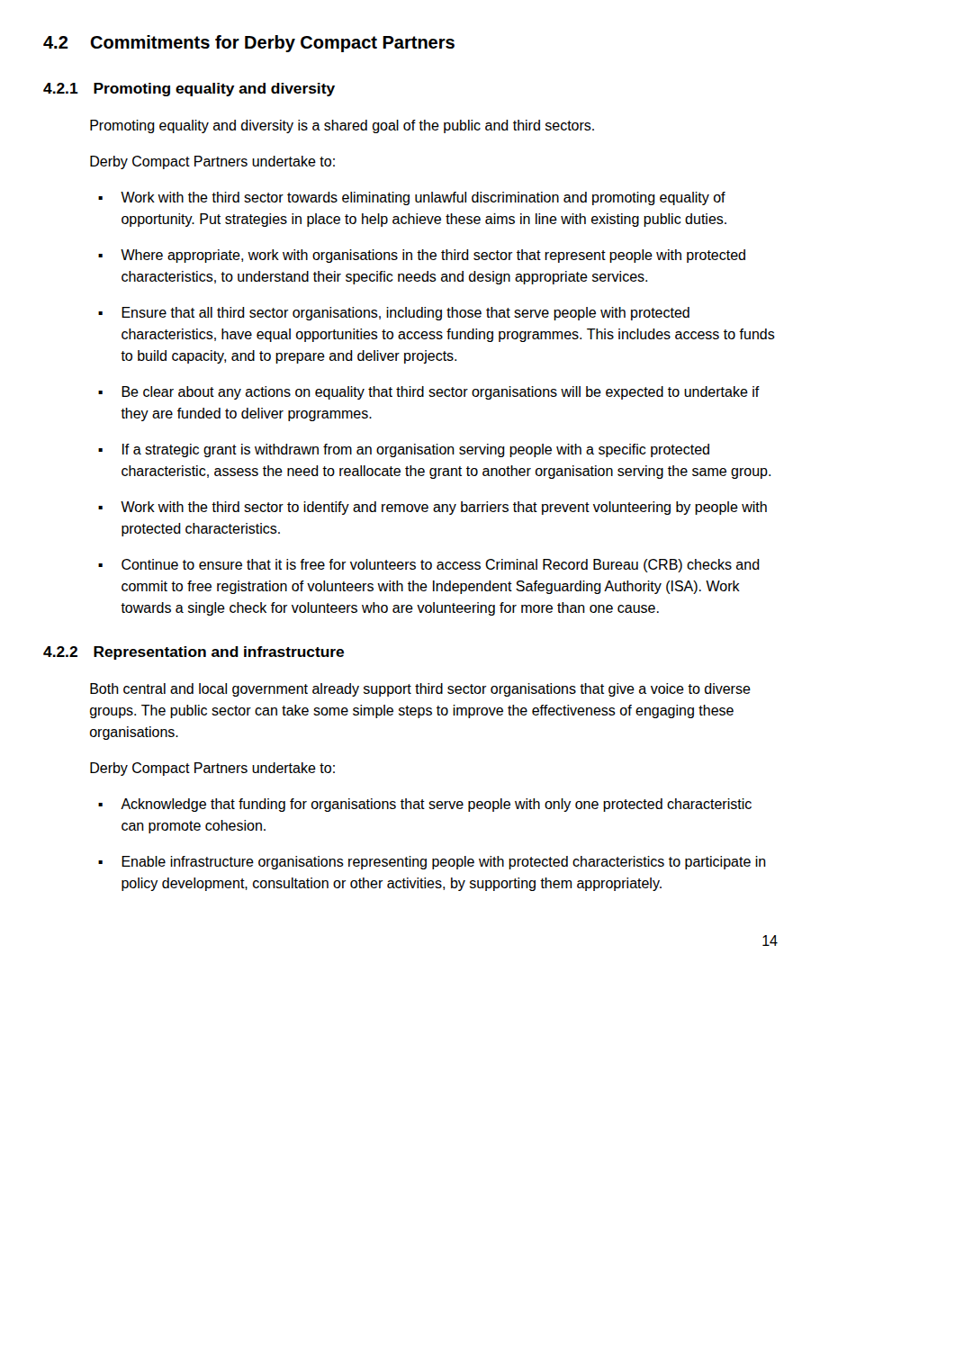4.2 Commitments for Derby Compact Partners
4.2.1 Promoting equality and diversity
Promoting equality and diversity is a shared goal of the public and third sectors.
Derby Compact Partners undertake to:
Work with the third sector towards eliminating unlawful discrimination and promoting equality of opportunity. Put strategies in place to help achieve these aims in line with existing public duties.
Where appropriate, work with organisations in the third sector that represent people with protected characteristics, to understand their specific needs and design appropriate services.
Ensure that all third sector organisations, including those that serve people with protected characteristics, have equal opportunities to access funding programmes. This includes access to funds to build capacity, and to prepare and deliver projects.
Be clear about any actions on equality that third sector organisations will be expected to undertake if they are funded to deliver programmes.
If a strategic grant is withdrawn from an organisation serving people with a specific protected characteristic, assess the need to reallocate the grant to another organisation serving the same group.
Work with the third sector to identify and remove any barriers that prevent volunteering by people with protected characteristics.
Continue to ensure that it is free for volunteers to access Criminal Record Bureau (CRB) checks and commit to free registration of volunteers with the Independent Safeguarding Authority (ISA). Work towards a single check for volunteers who are volunteering for more than one cause.
4.2.2 Representation and infrastructure
Both central and local government already support third sector organisations that give a voice to diverse groups. The public sector can take some simple steps to improve the effectiveness of engaging these organisations.
Derby Compact Partners undertake to:
Acknowledge that funding for organisations that serve people with only one protected characteristic can promote cohesion.
Enable infrastructure organisations representing people with protected characteristics to participate in policy development, consultation or other activities, by supporting them appropriately.
14